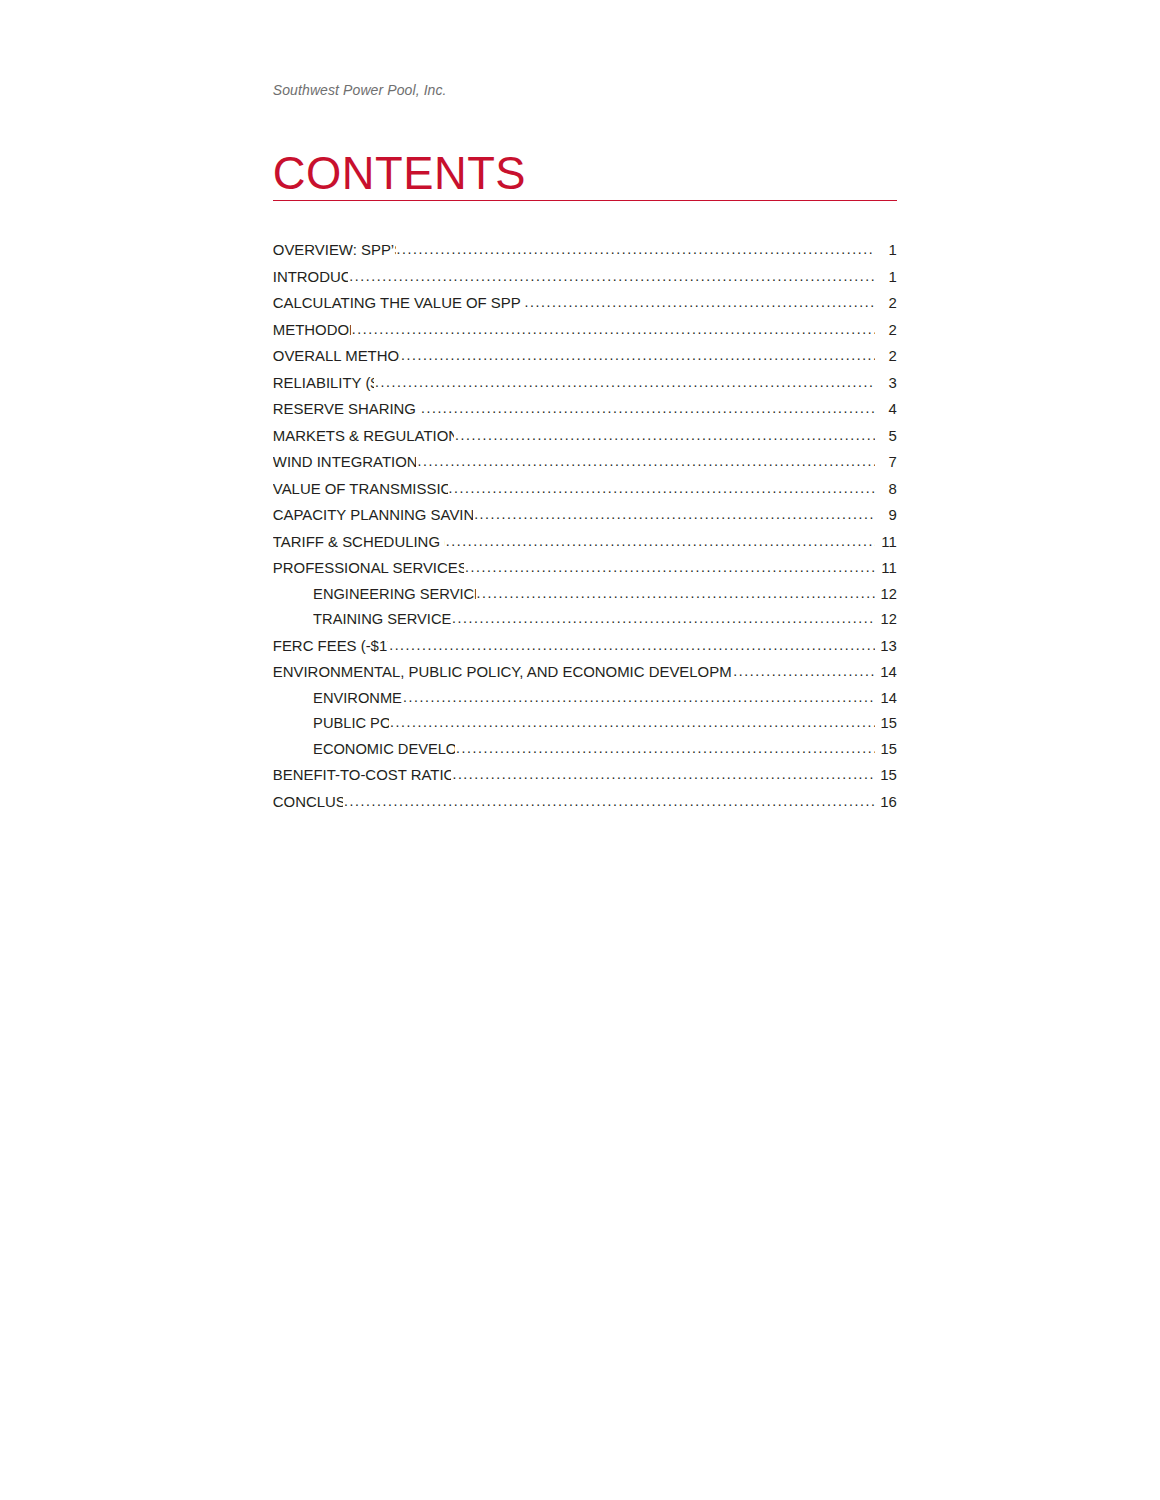Southwest Power Pool, Inc.
CONTENTS
OVERVIEW: SPP’S VALUE .................................................................................................................................. 1
INTRODUCTION ................................................................................................................................................. 1
CALCULATING THE VALUE OF SPP ($2.137 billion) ......................................................................................... 2
METHODOLOGY ................................................................................................................................................ 2
OVERALL METHODOLOGY ................................................................................................................................. 2
RELIABILITY ($61.6M) ......................................................................................................................................... 3
RESERVE SHARING ($542.1M) ......................................................................................................................... 4
MARKETS & REGULATION ($744.3M) ............................................................................................................. 5
WIND INTEGRATION ($69.4M) ......................................................................................................................... 7
VALUE OF TRANSMISSION ($524M) ............................................................................................................... 8
CAPACITY PLANNING SAVINGS ($175M) ....................................................................................................... 9
TARIFF & SCHEDULING ($24.2M) ......................................................................................................... 11
PROFESSIONAL SERVICES ($13.6M) ..................................................................................................... 11
ENGINEERING SERVICES ($8.4M) ......................................................................................................... 12
TRAINING SERVICES ($5.2M) ................................................................................................................. 12
FERC FEES (-$17.4M) ..................................................................................................................... 13
ENVIRONMENTAL, PUBLIC POLICY, AND ECONOMIC DEVELOPMENT (EPPED) ............................... 14
ENVIRONMENTAL ......................................................................................................................... 14
PUBLIC POLICY ................................................................................................................................. 15
ECONOMIC DEVELOPMENT ......................................................................................................... 15
BENEFIT-TO-COST RATIO (14-to-1) ......................................................................................................... 15
CONCLUSION ......................................................................................................................................... 16